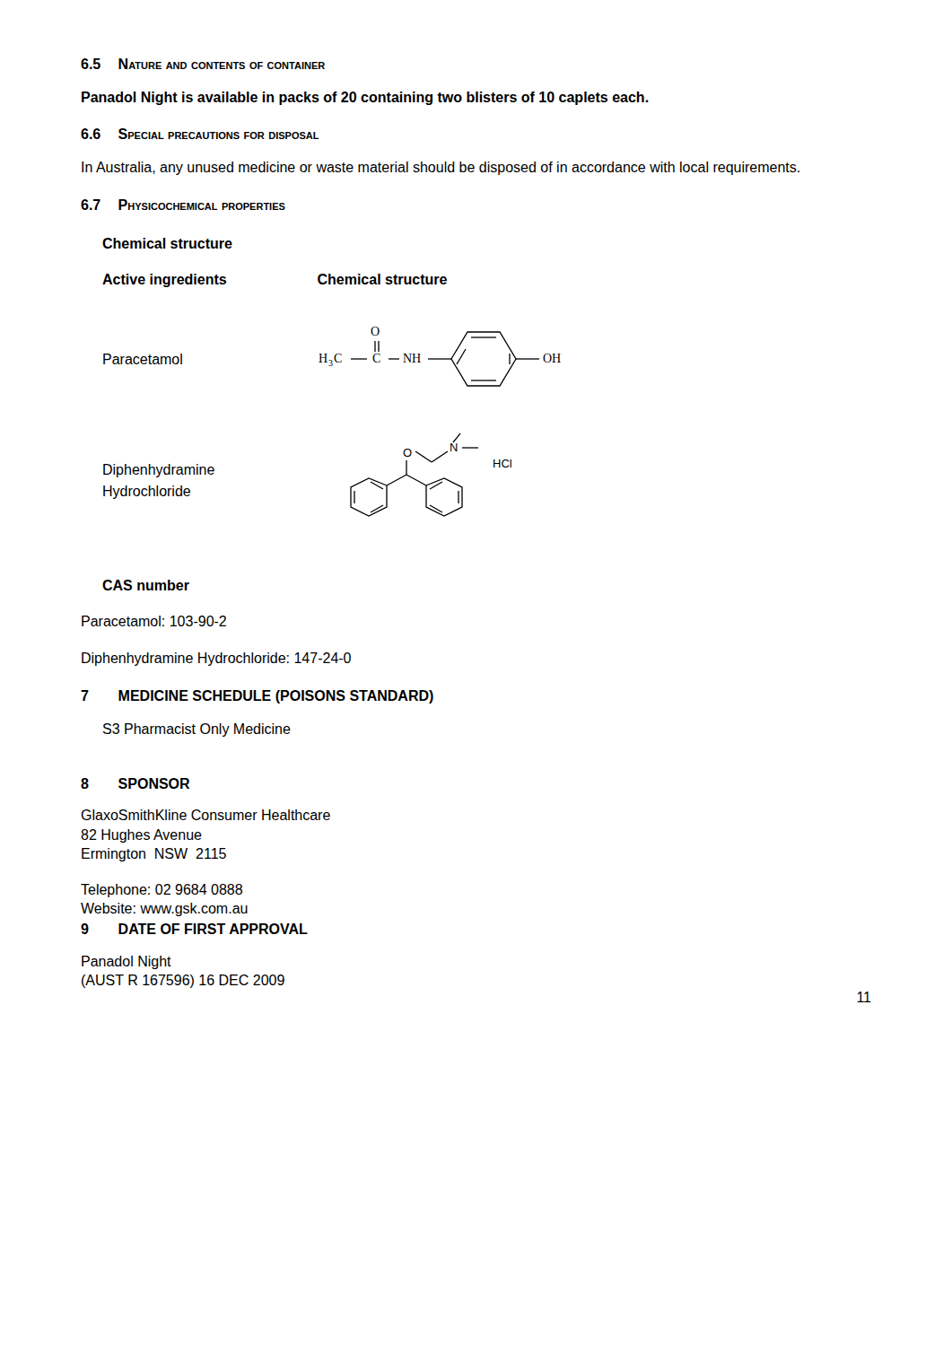6.5 Nature and contents of container
Panadol Night is available in packs of 20 containing two blisters of 10 caplets each.
6.6 Special precautions for disposal
In Australia, any unused medicine or waste material should be disposed of in accordance with local requirements.
6.7 Physicochemical properties
Chemical structure
| Active ingredients | Chemical structure |
| --- | --- |
| Paracetamol | H 3 C C O NH OH |
| Diphenhydramine Hydrochloride | N O HCl |
CAS number
Paracetamol: 103-90-2
Diphenhydramine Hydrochloride: 147-24-0
7 MEDICINE SCHEDULE (POISONS STANDARD)
S3 Pharmacist Only Medicine
8 SPONSOR
GlaxoSmithKline Consumer Healthcare
82 Hughes Avenue
Ermington NSW 2115
Telephone: 02 9684 0888
Website: www.gsk.com.au
9 DATE OF FIRST APPROVAL
Panadol Night
(AUST R 167596) 16 DEC 2009
11